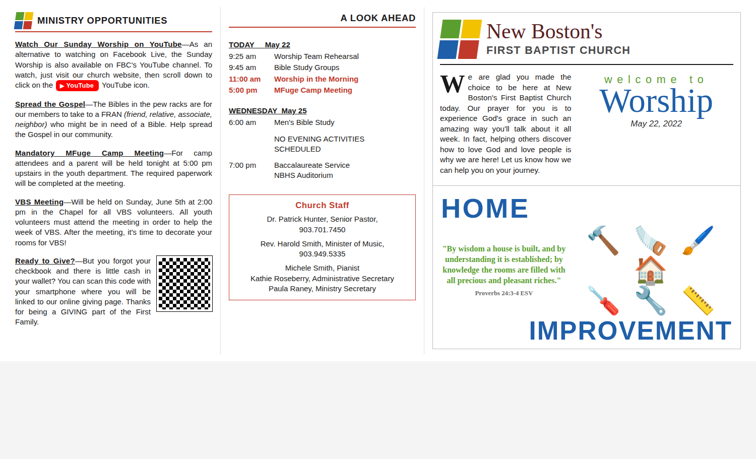Ministry Opportunities
Watch Our Sunday Worship on YouTube—As an alternative to watching on Facebook Live, the Sunday Worship is also available on FBC's YouTube channel. To watch, just visit our church website, then scroll down to click on the YouTube YouTube icon.
Spread the Gospel—The Bibles in the pew racks are for our members to take to a FRAN (friend, relative, associate, neighbor) who might be in need of a Bible. Help spread the Gospel in our community.
Mandatory MFuge Camp Meeting—For camp attendees and a parent will be held tonight at 5:00 pm upstairs in the youth department. The required paperwork will be completed at the meeting.
VBS Meeting—Will be held on Sunday, June 5th at 2:00 pm in the Chapel for all VBS volunteers. All youth volunteers must attend the meeting in order to help the week of VBS. After the meeting, it's time to decorate your rooms for VBS!
Ready to Give?—But you forgot your checkbook and there is little cash in your wallet? You can scan this code with your smartphone where you will be linked to our online giving page. Thanks for being a GIVING part of the First Family.
A Look Ahead
| TODAY May 22 |
| --- |
| 9:25 am | Worship Team Rehearsal |
| 9:45 am | Bible Study Groups |
| 11:00 am | Worship in the Morning |
| 5:00 pm | MFuge Camp Meeting |
| WEDNESDAY May 25 |
| 6:00 am | Men's Bible Study |
| | NO EVENING ACTIVITIES SCHEDULED |
| 7:00 pm | Baccalaureate Service NBHS Auditorium |
Church Staff
Dr. Patrick Hunter, Senior Pastor,
903.701.7450
Rev. Harold Smith, Minister of Music,
903.949.5335
Michele Smith, Pianist
Kathie Roseberry, Administrative Secretary
Paula Raney, Ministry Secretary
New Boston's
First Baptist Church
We are glad you made the choice to be here at New Boston's First Baptist Church today. Our prayer for you is to experience God's grace in such an amazing way you'll talk about it all week. In fact, helping others discover how to love God and love people is why we are here! Let us know how we can help you on your journey.
Welcome to
Worship
May 22, 2022
HOME
"By wisdom a house is built, and by understanding it is established; by knowledge the rooms are filled with all precious and pleasant riches." Proverbs 24:3-4 ESV
🔨 🪚 🖌️
🏠
🪛 🔧 📏
IMPROVEMENT